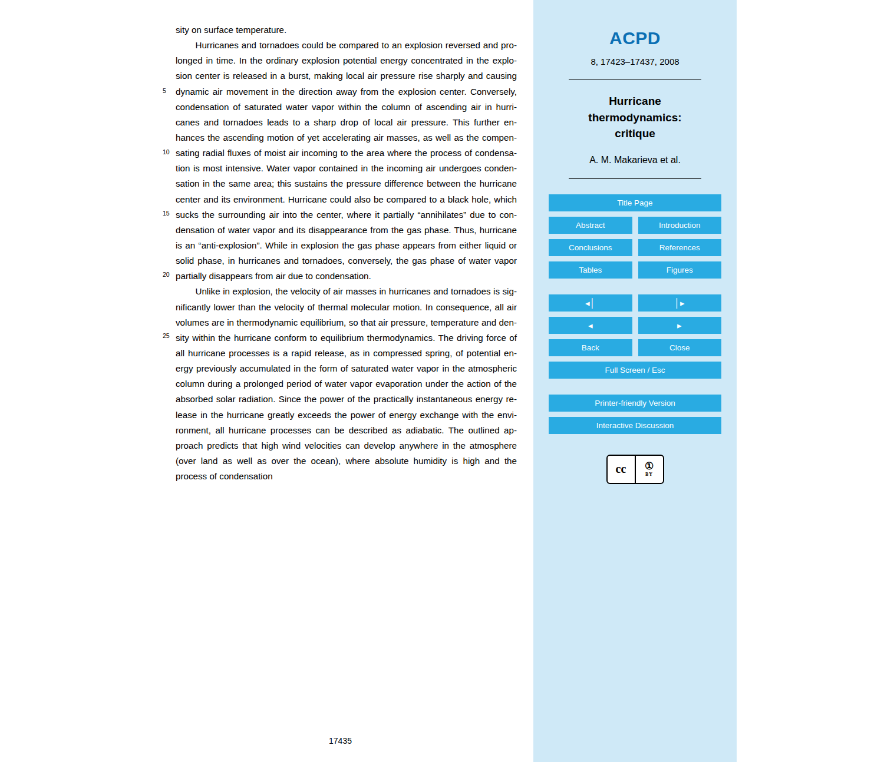5 10 15 20 25
sity on surface temperature.
Hurricanes and tornadoes could be compared to an explosion reversed and prolonged in time. In the ordinary explosion potential energy concentrated in the explosion center is released in a burst, making local air pressure rise sharply and causing dynamic air movement in the direction away from the explosion center. Conversely, condensation of saturated water vapor within the column of ascending air in hurricanes and tornadoes leads to a sharp drop of local air pressure. This further enhances the ascending motion of yet accelerating air masses, as well as the compensating radial fluxes of moist air incoming to the area where the process of condensation is most intensive. Water vapor contained in the incoming air undergoes condensation in the same area; this sustains the pressure difference between the hurricane center and its environment. Hurricane could also be compared to a black hole, which sucks the surrounding air into the center, where it partially “annihilates” due to condensation of water vapor and its disappearance from the gas phase. Thus, hurricane is an “anti-explosion”. While in explosion the gas phase appears from either liquid or solid phase, in hurricanes and tornadoes, conversely, the gas phase of water vapor partially disappears from air due to condensation.
Unlike in explosion, the velocity of air masses in hurricanes and tornadoes is significantly lower than the velocity of thermal molecular motion. In consequence, all air volumes are in thermodynamic equilibrium, so that air pressure, temperature and density within the hurricane conform to equilibrium thermodynamics. The driving force of all hurricane processes is a rapid release, as in compressed spring, of potential energy previously accumulated in the form of saturated water vapor in the atmospheric column during a prolonged period of water vapor evaporation under the action of the absorbed solar radiation. Since the power of the practically instantaneous energy release in the hurricane greatly exceeds the power of energy exchange with the environment, all hurricane processes can be described as adiabatic. The outlined approach predicts that high wind velocities can develop anywhere in the atmosphere (over land as well as over the ocean), where absolute humidity is high and the process of condensation
17435
ACPD
8, 17423–17437, 2008
Hurricane
thermodynamics:
critique
A. M. Makarieva et al.
Title Page
Abstract Introduction
Conclusions References
Tables Figures
◂│ │▸
◂ ▸
Back Close
Full Screen / Esc
Printer-friendly Version Interactive Discussion
cc
① BY